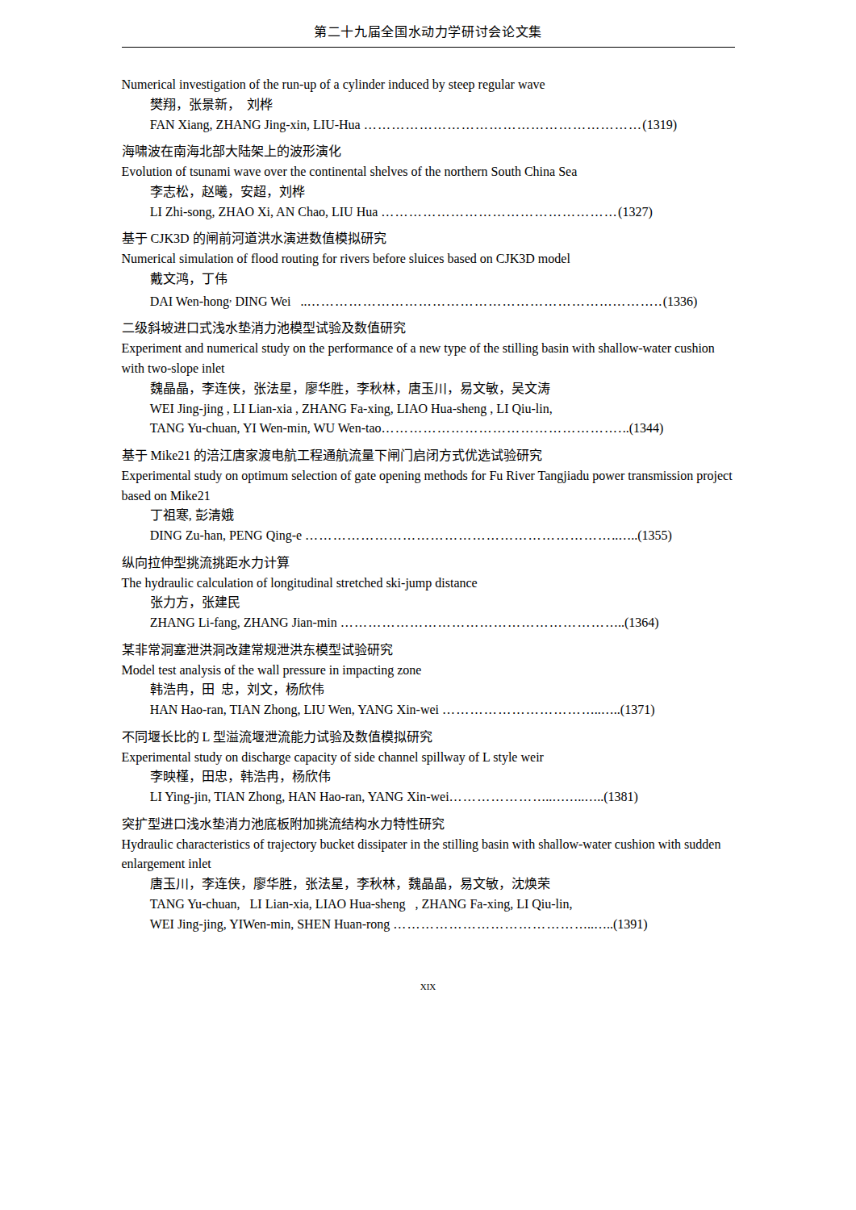第二十九届全国水动力学研讨会论文集
Numerical investigation of the run-up of a cylinder induced by steep regular wave
樊翔，张景新， 刘桦
FAN Xiang, ZHANG Jing-xin, LIU-Hua ……………………………………………………(1319)
海啸波在南海北部大陆架上的波形演化
Evolution of tsunami wave over the continental shelves of the northern South China Sea
李志松，赵曦，安超，刘桦
LI Zhi-song, ZHAO Xi, AN Chao, LIU Hua ……………………………………………(1327)
基于 CJK3D 的闸前河道洪水演进数值模拟研究
Numerical simulation of flood routing for rivers before sluices based on CJK3D model
戴文鸿，丁伟
DAI Wen-hong, DING Wei ..………………………………………………………...………..(1336)
二级斜坡进口式浅水垫消力池模型试验及数值研究
Experiment and numerical study on the performance of a new type of the stilling basin with shallow-water cushion with two-slope inlet
魏晶晶，李连侠，张法星，廖华胜，李秋林，唐玉川，易文敏，吴文涛
WEI Jing-jing , LI Lian-xia , ZHANG Fa-xing, LIAO Hua-sheng , LI Qiu-lin,
TANG Yu-chuan, YI Wen-min, WU Wen-tao……………………………………………...(1344)
基于 Mike21 的涪江唐家渡电航工程通航流量下闸门启闭方式优选试验研究
Experimental study on optimum selection of gate opening methods for Fu River Tangjiadu power transmission project based on Mike21
丁祖寒, 彭清娥
DING Zu-han, PENG Qing-e …………………………………………………………..…..(1355)
纵向拉伸型挑流挑距水力计算
The hydraulic calculation of longitudinal stretched ski-jump distance
张力方，张建民
ZHANG Li-fang, ZHANG Jian-min ……………………………………………………..(1364)
某非常洞塞泄洪洞改建常规泄洪东模型试验研究
Model test analysis of the wall pressure in impacting zone
韩浩冉，田 忠，刘文，杨欣伟
HAN Hao-ran, TIAN Zhong, LIU Wen, YANG Xin-wei ……………………………..…..(1371)
不同堰长比的 L 型溢流堰泄流能力试验及数值模拟研究
Experimental study on discharge capacity of side channel spillway of L style weir
李映槿，田忠，韩浩冉，杨欣伟
LI Ying-jin, TIAN Zhong, HAN Hao-ran, YANG Xin-wei…………………..……..…..(1381)
突扩型进口浅水垫消力池底板附加挑流结构水力特性研究
Hydraulic characteristics of trajectory bucket dissipater in the stilling basin with shallow-water cushion with sudden enlargement inlet
唐玉川，李连侠，廖华胜，张法星，李秋林，魏晶晶，易文敏，沈焕荣
TANG Yu-chuan, LI Lian-xia, LIAO Hua-sheng , ZHANG Fa-xing, LI Qiu-lin,
WEI Jing-jing, YIWen-min, SHEN Huan-rong ……………………………………..…..(1391)
xix